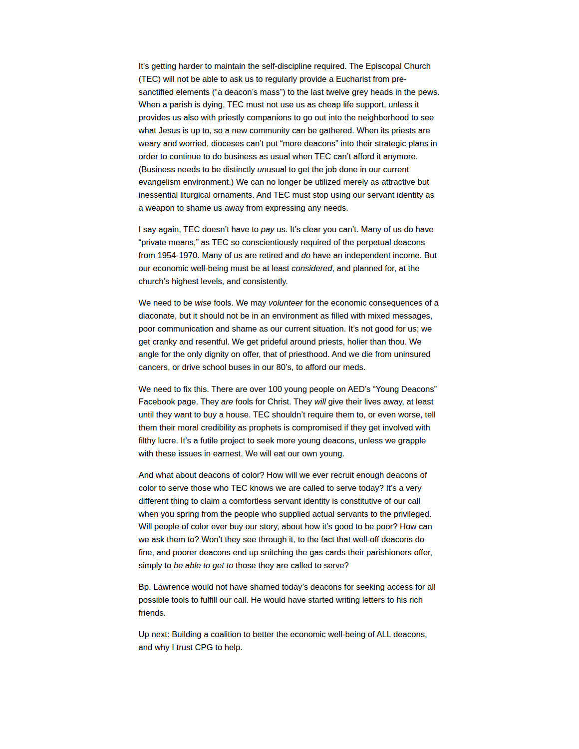It’s getting harder to maintain the self-discipline required. The Episcopal Church (TEC) will not be able to ask us to regularly provide a Eucharist from pre-sanctified elements (“a deacon’s mass”) to the last twelve grey heads in the pews. When a parish is dying, TEC must not use us as cheap life support, unless it provides us also with priestly companions to go out into the neighborhood to see what Jesus is up to, so a new community can be gathered. When its priests are weary and worried, dioceses can’t put “more deacons” into their strategic plans in order to continue to do business as usual when TEC can’t afford it anymore. (Business needs to be distinctly unusual to get the job done in our current evangelism environment.) We can no longer be utilized merely as attractive but inessential liturgical ornaments. And TEC must stop using our servant identity as a weapon to shame us away from expressing any needs.
I say again, TEC doesn’t have to pay us. It’s clear you can’t. Many of us do have “private means,” as TEC so conscientiously required of the perpetual deacons from 1954-1970. Many of us are retired and do have an independent income. But our economic well-being must be at least considered, and planned for, at the church’s highest levels, and consistently.
We need to be wise fools. We may volunteer for the economic consequences of a diaconate, but it should not be in an environment as filled with mixed messages, poor communication and shame as our current situation. It’s not good for us; we get cranky and resentful. We get prideful around priests, holier than thou. We angle for the only dignity on offer, that of priesthood. And we die from uninsured cancers, or drive school buses in our 80’s, to afford our meds.
We need to fix this. There are over 100 young people on AED’s “Young Deacons” Facebook page. They are fools for Christ. They will give their lives away, at least until they want to buy a house. TEC shouldn’t require them to, or even worse, tell them their moral credibility as prophets is compromised if they get involved with filthy lucre. It’s a futile project to seek more young deacons, unless we grapple with these issues in earnest. We will eat our own young.
And what about deacons of color? How will we ever recruit enough deacons of color to serve those who TEC knows we are called to serve today? It’s a very different thing to claim a comfortless servant identity is constitutive of our call when you spring from the people who supplied actual servants to the privileged. Will people of color ever buy our story, about how it’s good to be poor? How can we ask them to? Won’t they see through it, to the fact that well-off deacons do fine, and poorer deacons end up snitching the gas cards their parishioners offer, simply to be able to get to those they are called to serve?
Bp. Lawrence would not have shamed today’s deacons for seeking access for all possible tools to fulfill our call. He would have started writing letters to his rich friends.
Up next: Building a coalition to better the economic well-being of ALL deacons, and why I trust CPG to help.